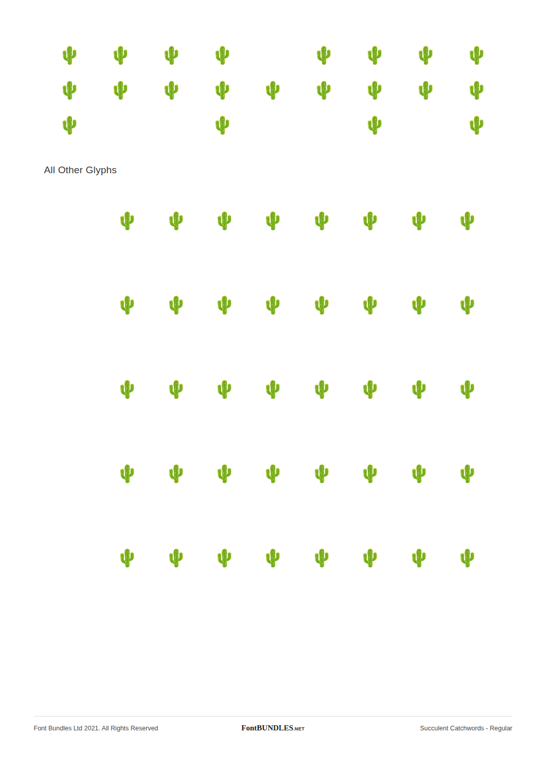🌵 🌵 🌵 🌵 🌵 🌵 🌵 🌵 🌵 🌵 🌵 🌵 🌵 🌵 🌵 🌵 🌵 🌵 🌵 🌵 🌵 🌵 🌵 🌵 🌵 🌵 🌵
All Other Glyphs
🌵 🌵 🌵 🌵 🌵 🌵 🌵 🌵 🌵 🌵 🌵 🌵 🌵 🌵 🌵 🌵 🌵 🌵 🌵 🌵 🌵 🌵 🌵 🌵 🌵 🌵 🌵 🌵 🌵 🌵 🌵 🌵 🌵 🌵 🌵 🌵 🌵 🌵 🌵 🌵 🌵 🌵 🌵 🌵 🌵
Font Bundles Ltd 2021. All Rights Reserved
FontBUNDLES.NET
Succulent Catchwords - Regular